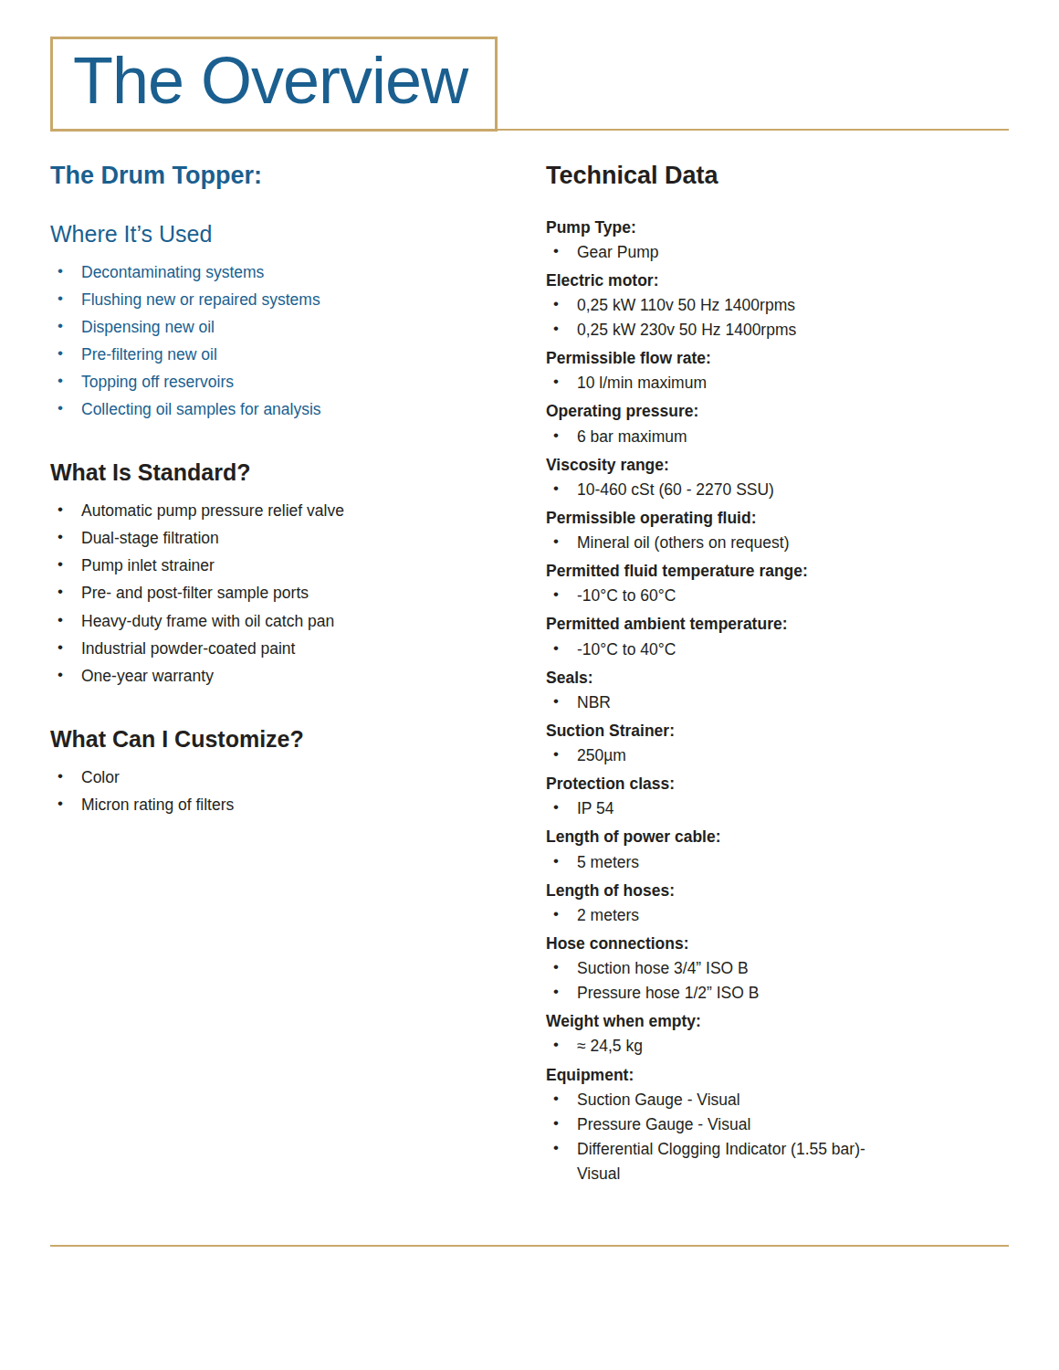The Overview
The Drum Topper:
Where It’s Used
Decontaminating systems
Flushing new or repaired systems
Dispensing new oil
Pre-filtering new oil
Topping off reservoirs
Collecting oil samples for analysis
What Is Standard?
Automatic pump pressure relief valve
Dual-stage filtration
Pump inlet strainer
Pre- and post-filter sample ports
Heavy-duty frame with oil catch pan
Industrial powder-coated paint
One-year warranty
What Can I Customize?
Color
Micron rating of filters
Technical Data
Pump Type:
Gear Pump
Electric motor:
0,25 kW 110v 50 Hz 1400rpms
0,25 kW 230v 50 Hz 1400rpms
Permissible flow rate:
10 l/min maximum
Operating pressure:
6 bar maximum
Viscosity range:
10-460 cSt (60 - 2270 SSU)
Permissible operating fluid:
Mineral oil (others on request)
Permitted fluid temperature range:
-10°C to 60°C
Permitted ambient temperature:
-10°C to 40°C
Seals:
NBR
Suction Strainer:
250µm
Protection class:
IP 54
Length of power cable:
5 meters
Length of hoses:
2 meters
Hose connections:
Suction hose 3/4” ISO B
Pressure hose 1/2” ISO B
Weight when empty:
≈ 24,5 kg
Equipment:
Suction Gauge - Visual
Pressure Gauge - Visual
Differential Clogging Indicator (1.55 bar)-
Visual